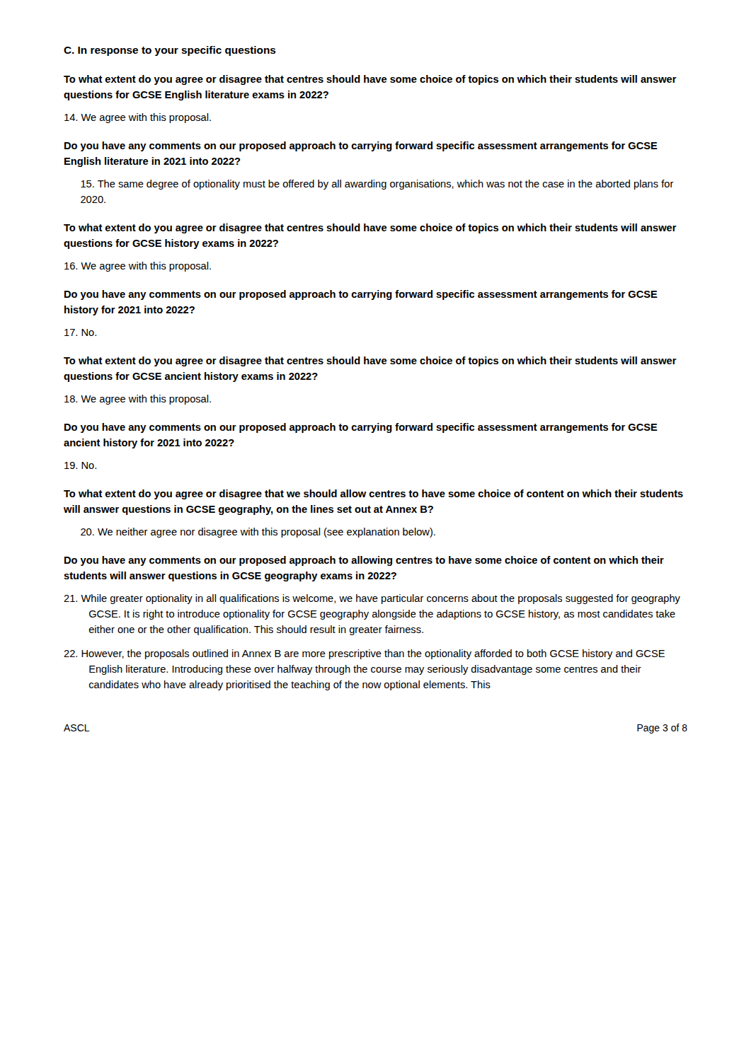C. In response to your specific questions
To what extent do you agree or disagree that centres should have some choice of topics on which their students will answer questions for GCSE English literature exams in 2022?
14. We agree with this proposal.
Do you have any comments on our proposed approach to carrying forward specific assessment arrangements for GCSE English literature in 2021 into 2022?
15. The same degree of optionality must be offered by all awarding organisations, which was not the case in the aborted plans for 2020.
To what extent do you agree or disagree that centres should have some choice of topics on which their students will answer questions for GCSE history exams in 2022?
16. We agree with this proposal.
Do you have any comments on our proposed approach to carrying forward specific assessment arrangements for GCSE history for 2021 into 2022?
17. No.
To what extent do you agree or disagree that centres should have some choice of topics on which their students will answer questions for GCSE ancient history exams in 2022?
18. We agree with this proposal.
Do you have any comments on our proposed approach to carrying forward specific assessment arrangements for GCSE ancient history for 2021 into 2022?
19. No.
To what extent do you agree or disagree that we should allow centres to have some choice of content on which their students will answer questions in GCSE geography, on the lines set out at Annex B?
20. We neither agree nor disagree with this proposal (see explanation below).
Do you have any comments on our proposed approach to allowing centres to have some choice of content on which their students will answer questions in GCSE geography exams in 2022?
21. While greater optionality in all qualifications is welcome, we have particular concerns about the proposals suggested for geography GCSE. It is right to introduce optionality for GCSE geography alongside the adaptions to GCSE history, as most candidates take either one or the other qualification. This should result in greater fairness.
22. However, the proposals outlined in Annex B are more prescriptive than the optionality afforded to both GCSE history and GCSE English literature. Introducing these over halfway through the course may seriously disadvantage some centres and their candidates who have already prioritised the teaching of the now optional elements. This
ASCL Page 3 of 8